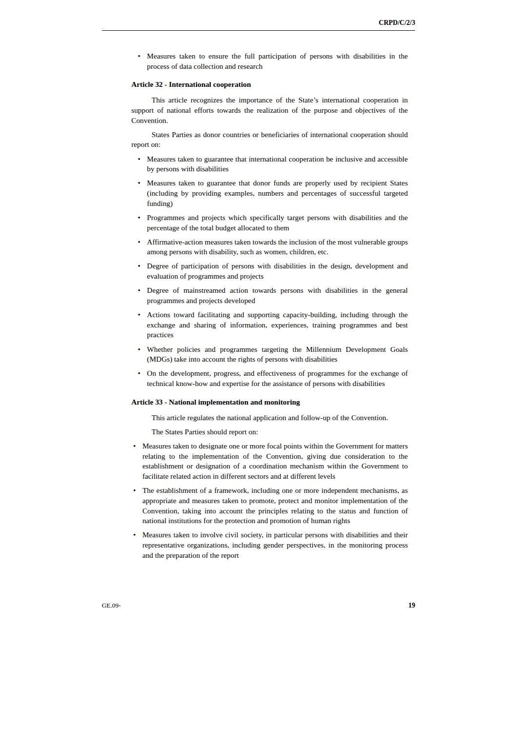CRPD/C/2/3
Measures taken to ensure the full participation of persons with disabilities in the process of data collection and research
Article 32 - International cooperation
This article recognizes the importance of the State’s international cooperation in support of national efforts towards the realization of the purpose and objectives of the Convention.
States Parties as donor countries or beneficiaries of international cooperation should report on:
Measures taken to guarantee that international cooperation be inclusive and accessible by persons with disabilities
Measures taken to guarantee that donor funds are properly used by recipient States (including by providing examples, numbers and percentages of successful targeted funding)
Programmes and projects which specifically target persons with disabilities and the percentage of the total budget allocated to them
Affirmative-action measures taken towards the inclusion of the most vulnerable groups among persons with disability, such as women, children, etc.
Degree of participation of persons with disabilities in the design, development and evaluation of programmes and projects
Degree of mainstreamed action towards persons with disabilities in the general programmes and projects developed
Actions toward facilitating and supporting capacity-building, including through the exchange and sharing of information, experiences, training programmes and best practices
Whether policies and programmes targeting the Millennium Development Goals (MDGs) take into account the rights of persons with disabilities
On the development, progress, and effectiveness of programmes for the exchange of technical know-how and expertise for the assistance of persons with disabilities
Article 33 - National implementation and monitoring
This article regulates the national application and follow-up of the Convention.
The States Parties should report on:
Measures taken to designate one or more focal points within the Government for matters relating to the implementation of the Convention, giving due consideration to the establishment or designation of a coordination mechanism within the Government to facilitate related action in different sectors and at different levels
The establishment of a framework, including one or more independent mechanisms, as appropriate and measures taken to promote, protect and monitor implementation of the Convention, taking into account the principles relating to the status and function of national institutions for the protection and promotion of human rights
Measures taken to involve civil society, in particular persons with disabilities and their representative organizations, including gender perspectives, in the monitoring process and the preparation of the report
GE.09- 19